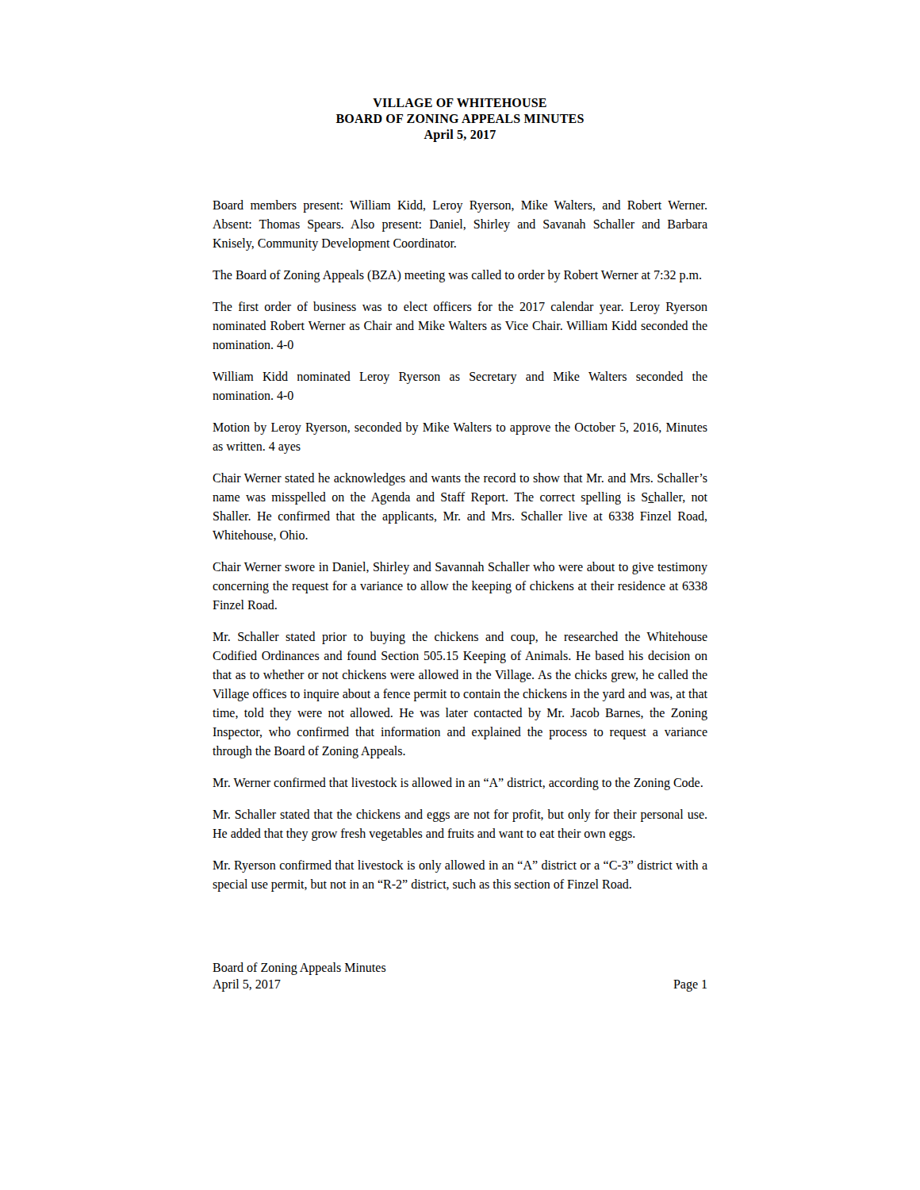VILLAGE OF WHITEHOUSE
BOARD OF ZONING APPEALS MINUTES
April 5, 2017
Board members present: William Kidd, Leroy Ryerson, Mike Walters, and Robert Werner. Absent: Thomas Spears. Also present: Daniel, Shirley and Savanah Schaller and Barbara Knisely, Community Development Coordinator.
The Board of Zoning Appeals (BZA) meeting was called to order by Robert Werner at 7:32 p.m.
The first order of business was to elect officers for the 2017 calendar year. Leroy Ryerson nominated Robert Werner as Chair and Mike Walters as Vice Chair. William Kidd seconded the nomination. 4-0
William Kidd nominated Leroy Ryerson as Secretary and Mike Walters seconded the nomination. 4-0
Motion by Leroy Ryerson, seconded by Mike Walters to approve the October 5, 2016, Minutes as written. 4 ayes
Chair Werner stated he acknowledges and wants the record to show that Mr. and Mrs. Schaller’s name was misspelled on the Agenda and Staff Report. The correct spelling is Schaller, not Shaller. He confirmed that the applicants, Mr. and Mrs. Schaller live at 6338 Finzel Road, Whitehouse, Ohio.
Chair Werner swore in Daniel, Shirley and Savannah Schaller who were about to give testimony concerning the request for a variance to allow the keeping of chickens at their residence at 6338 Finzel Road.
Mr. Schaller stated prior to buying the chickens and coup, he researched the Whitehouse Codified Ordinances and found Section 505.15 Keeping of Animals. He based his decision on that as to whether or not chickens were allowed in the Village. As the chicks grew, he called the Village offices to inquire about a fence permit to contain the chickens in the yard and was, at that time, told they were not allowed. He was later contacted by Mr. Jacob Barnes, the Zoning Inspector, who confirmed that information and explained the process to request a variance through the Board of Zoning Appeals.
Mr. Werner confirmed that livestock is allowed in an “A” district, according to the Zoning Code.
Mr. Schaller stated that the chickens and eggs are not for profit, but only for their personal use. He added that they grow fresh vegetables and fruits and want to eat their own eggs.
Mr. Ryerson confirmed that livestock is only allowed in an “A” district or a “C-3” district with a special use permit, but not in an “R-2” district, such as this section of Finzel Road.
Board of Zoning Appeals Minutes
April 5, 2017
Page 1